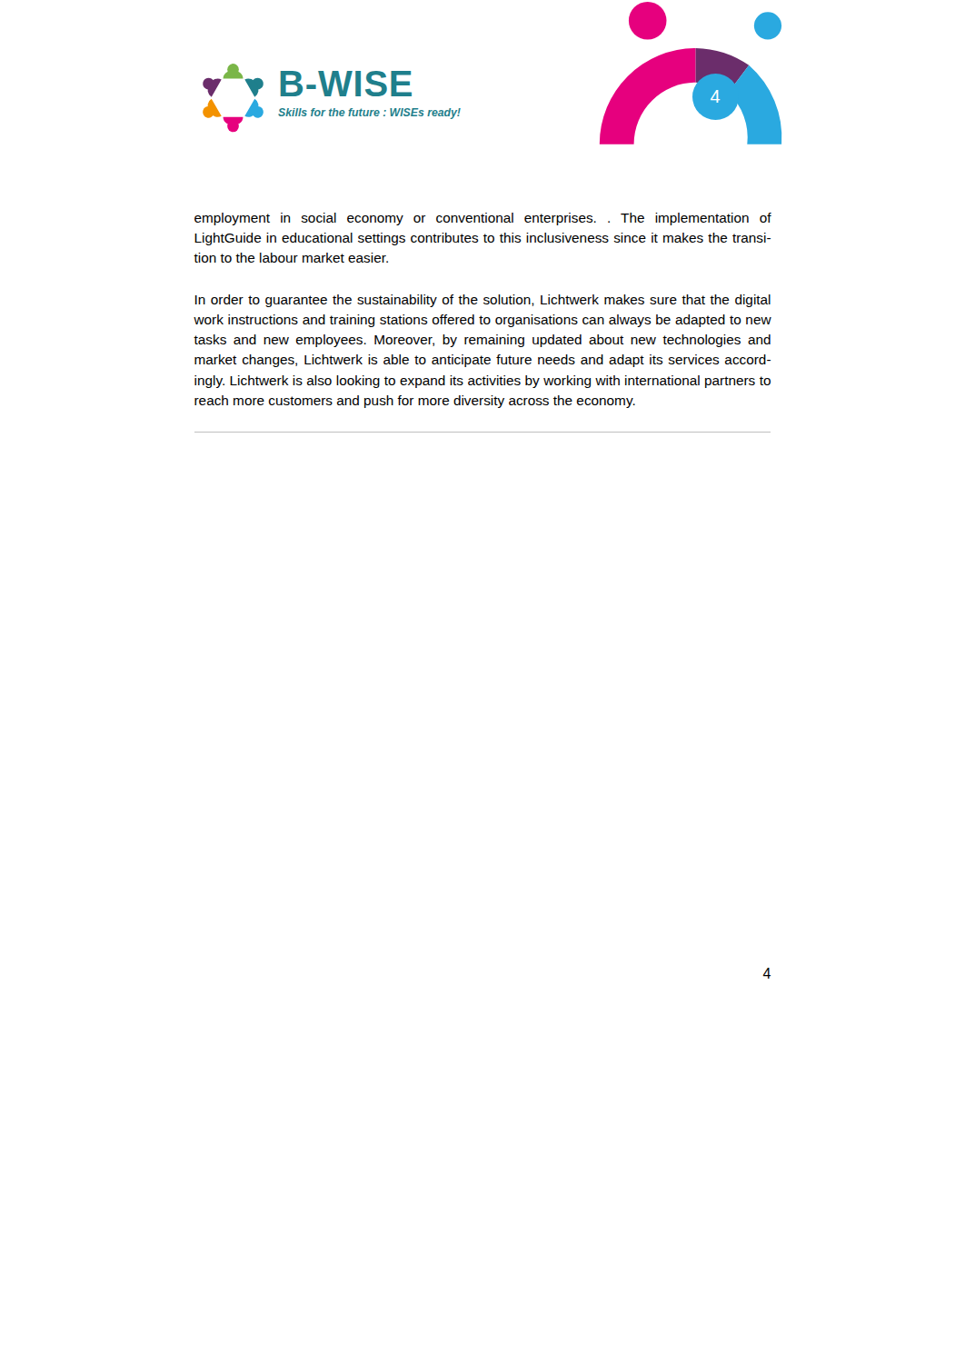B-WISE
Skills for the future : WISEs ready!
4
employment in social economy or conventional enterprises. . The implementation of LightGuide in educational settings contributes to this inclusiveness since it makes the transition to the labour market easier.
In order to guarantee the sustainability of the solution, Lichtwerk makes sure that the digital work instructions and training stations offered to organisations can always be adapted to new tasks and new employees. Moreover, by remaining updated about new technologies and market changes, Lichtwerk is able to anticipate future needs and adapt its services accordingly. Lichtwerk is also looking to expand its activities by working with international partners to reach more customers and push for more diversity across the economy.
4